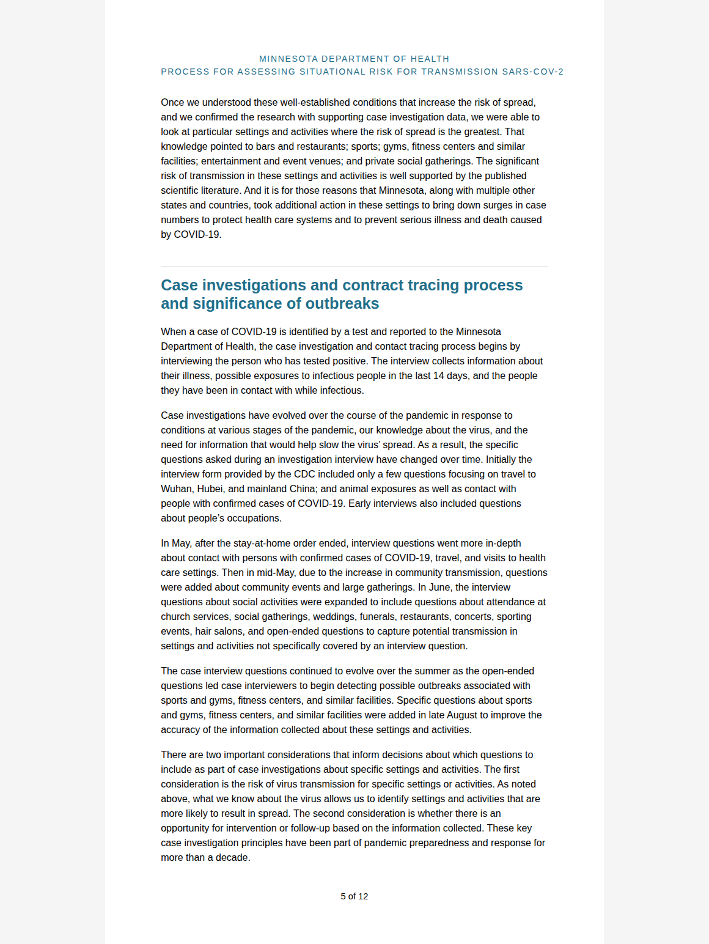Minnesota Department of Health Process for Assessing Situational Risk for Transmission SARS-CoV-2
Once we understood these well-established conditions that increase the risk of spread, and we confirmed the research with supporting case investigation data, we were able to look at particular settings and activities where the risk of spread is the greatest. That knowledge pointed to bars and restaurants; sports; gyms, fitness centers and similar facilities; entertainment and event venues; and private social gatherings. The significant risk of transmission in these settings and activities is well supported by the published scientific literature. And it is for those reasons that Minnesota, along with multiple other states and countries, took additional action in these settings to bring down surges in case numbers to protect health care systems and to prevent serious illness and death caused by COVID-19.
Case investigations and contract tracing process and significance of outbreaks
When a case of COVID-19 is identified by a test and reported to the Minnesota Department of Health, the case investigation and contact tracing process begins by interviewing the person who has tested positive. The interview collects information about their illness, possible exposures to infectious people in the last 14 days, and the people they have been in contact with while infectious.
Case investigations have evolved over the course of the pandemic in response to conditions at various stages of the pandemic, our knowledge about the virus, and the need for information that would help slow the virus’ spread. As a result, the specific questions asked during an investigation interview have changed over time. Initially the interview form provided by the CDC included only a few questions focusing on travel to Wuhan, Hubei, and mainland China; and animal exposures as well as contact with people with confirmed cases of COVID-19. Early interviews also included questions about people’s occupations.
In May, after the stay-at-home order ended, interview questions went more in-depth about contact with persons with confirmed cases of COVID-19, travel, and visits to health care settings. Then in mid-May, due to the increase in community transmission, questions were added about community events and large gatherings. In June, the interview questions about social activities were expanded to include questions about attendance at church services, social gatherings, weddings, funerals, restaurants, concerts, sporting events, hair salons, and open-ended questions to capture potential transmission in settings and activities not specifically covered by an interview question.
The case interview questions continued to evolve over the summer as the open-ended questions led case interviewers to begin detecting possible outbreaks associated with sports and gyms, fitness centers, and similar facilities. Specific questions about sports and gyms, fitness centers, and similar facilities were added in late August to improve the accuracy of the information collected about these settings and activities.
There are two important considerations that inform decisions about which questions to include as part of case investigations about specific settings and activities. The first consideration is the risk of virus transmission for specific settings or activities. As noted above, what we know about the virus allows us to identify settings and activities that are more likely to result in spread. The second consideration is whether there is an opportunity for intervention or follow-up based on the information collected. These key case investigation principles have been part of pandemic preparedness and response for more than a decade.
5 of 12